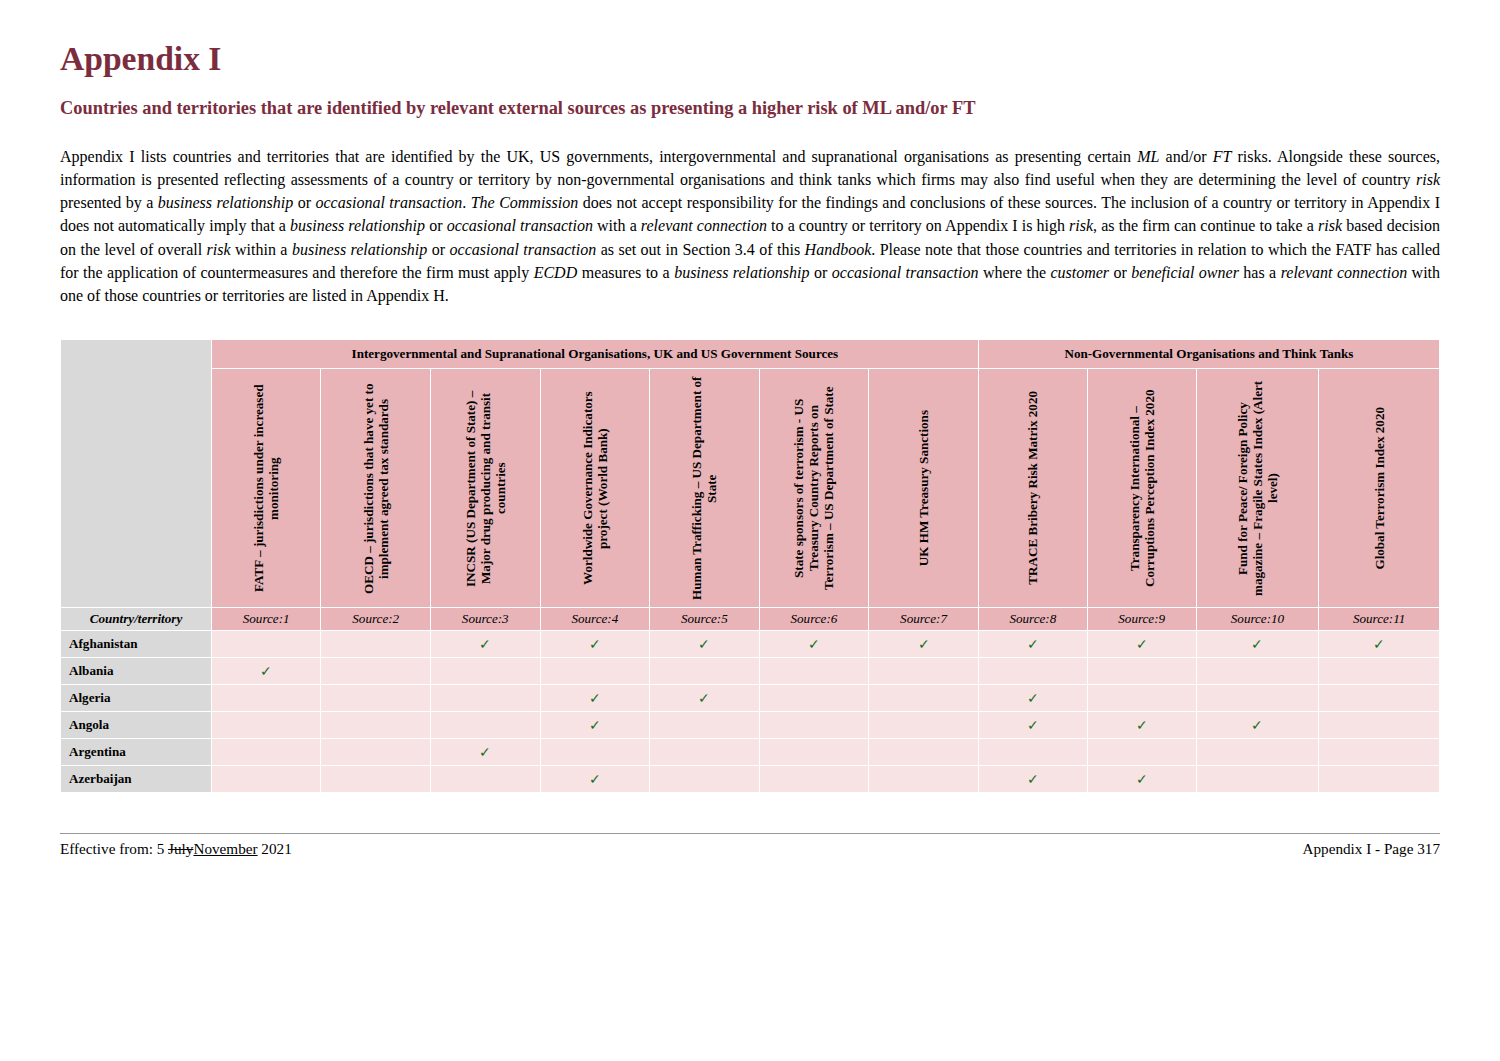Appendix I
Countries and territories that are identified by relevant external sources as presenting a higher risk of ML and/or FT
Appendix I lists countries and territories that are identified by the UK, US governments, intergovernmental and supranational organisations as presenting certain ML and/or FT risks. Alongside these sources, information is presented reflecting assessments of a country or territory by non-governmental organisations and think tanks which firms may also find useful when they are determining the level of country risk presented by a business relationship or occasional transaction. The Commission does not accept responsibility for the findings and conclusions of these sources. The inclusion of a country or territory in Appendix I does not automatically imply that a business relationship or occasional transaction with a relevant connection to a country or territory on Appendix I is high risk, as the firm can continue to take a risk based decision on the level of overall risk within a business relationship or occasional transaction as set out in Section 3.4 of this Handbook. Please note that those countries and territories in relation to which the FATF has called for the application of countermeasures and therefore the firm must apply ECDD measures to a business relationship or occasional transaction where the customer or beneficial owner has a relevant connection with one of those countries or territories are listed in Appendix H.
| | Intergovernmental and Supranational Organisations, UK and US Government Sources | Non-Governmental Organisations and Think Tanks |
| --- | --- | --- |
| FATF – jurisdictions under increased monitoring | OECD – jurisdictions that have yet to implement agreed tax standards | INCSR (US Department of State) – Major drug producing and transit countries | Worldwide Governance Indicators project (World Bank) | Human Trafficking – US Department of State | State sponsors of terrorism - US Treasury Country Reports on Terrorism – US Department of State | UK HM Treasury Sanctions | TRACE Bribery Risk Matrix 2020 | Transparency International – Corruptions Perception Index 2020 | Fund for Peace/ Foreign Policy magazine – Fragile States Index (Alert level) | Global Terrorism Index 2020 |
| Country/territory | Source:1 | Source:2 | Source:3 | Source:4 | Source:5 | Source:6 | Source:7 | Source:8 | Source:9 | Source:10 | Source:11 |
| Afghanistan | | | ✓ | ✓ | ✓ | ✓ | ✓ | ✓ | ✓ | ✓ | ✓ |
| Albania | ✓ | | | | | | | | | | |
| Algeria | | | | ✓ | ✓ | | | ✓ | | | |
| Angola | | | | ✓ | | | | ✓ | ✓ | ✓ | |
| Argentina | | | ✓ | | | | | | | | |
| Azerbaijan | | | | ✓ | | | | ✓ | ✓ | | |
Effective from: 5 July November 2021
Appendix I - Page 317